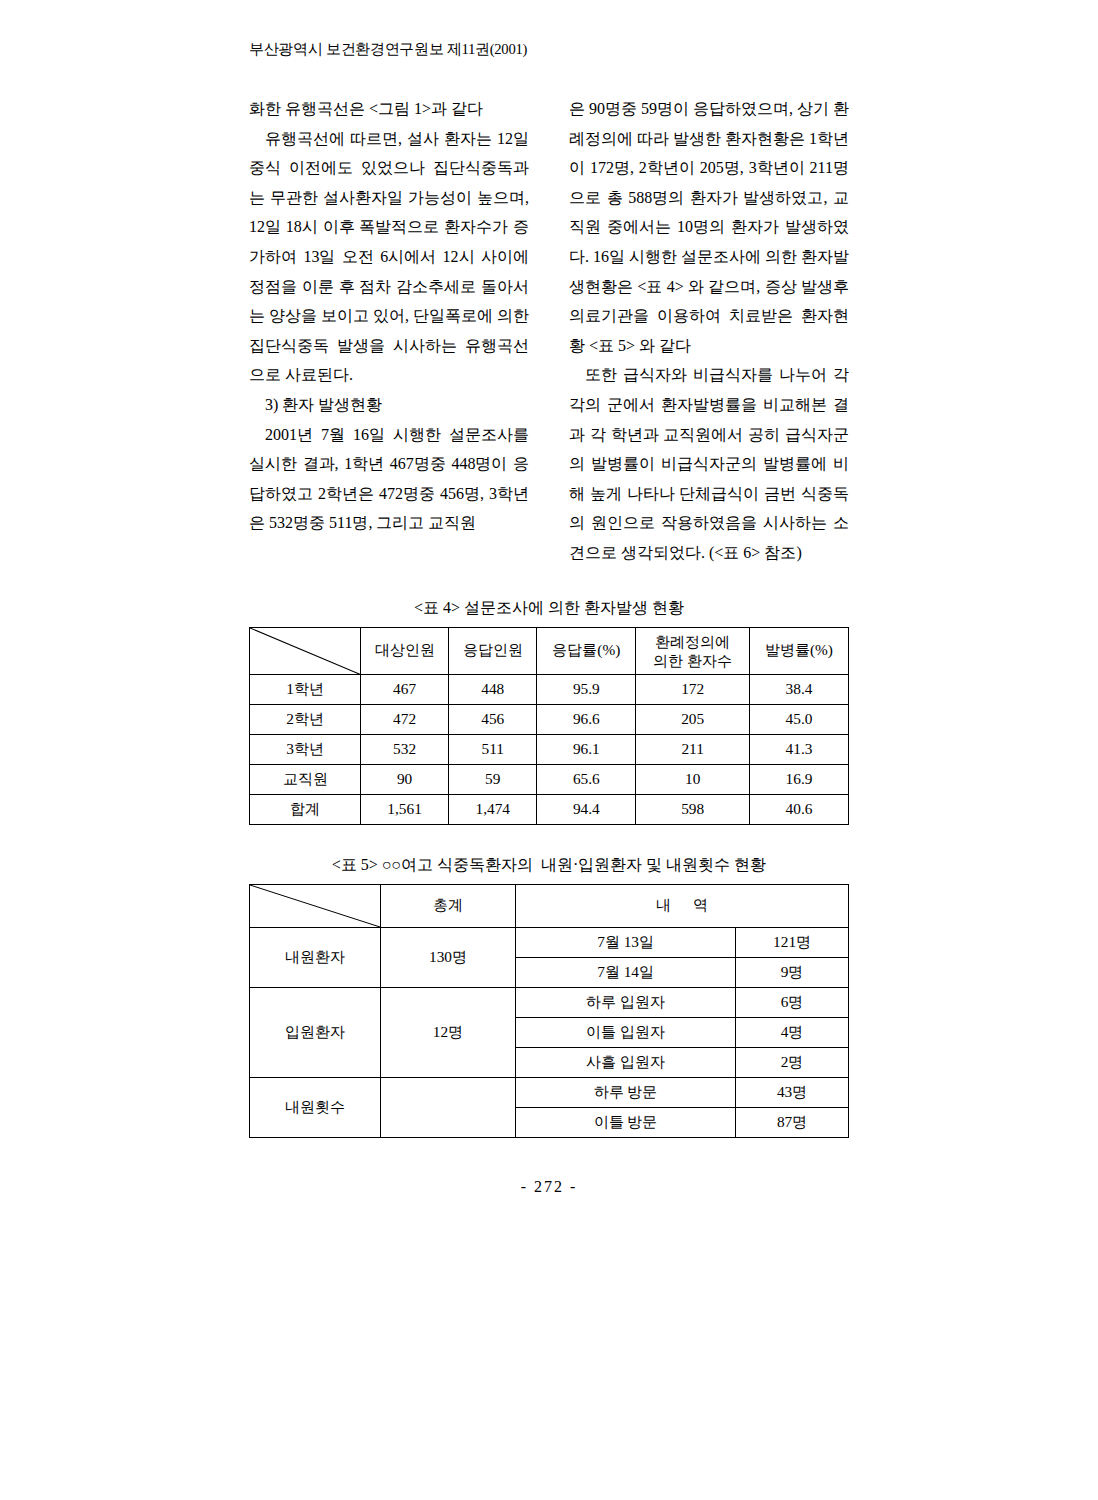부산광역시 보건환경연구원보 제11권(2001)
화한 유행곡선은 <그림 1>과 같다
유행곡선에 따르면, 설사 환자는 12일 중식 이전에도 있었으나 집단식중독과는 무관한 설사환자일 가능성이 높으며, 12일 18시 이후 폭발적으로 환자수가 증가하여 13일 오전 6시에서 12시 사이에 정점을 이룬 후 점차 감소추세로 돌아서는 양상을 보이고 있어, 단일폭로에 의한 집단식중독 발생을 시사하는 유행곡선으로 사료된다.
3) 환자 발생현황
2001년 7월 16일 시행한 설문조사를 실시한 결과, 1학년 467명중 448명이 응답하였고 2학년은 472명중 456명, 3학년은 532명중 511명, 그리고 교직원
은 90명중 59명이 응답하였으며, 상기 환례정의에 따라 발생한 환자현황은 1학년이 172명, 2학년이 205명, 3학년이 211명으로 총 588명의 환자가 발생하였고, 교직원 중에서는 10명의 환자가 발생하였다. 16일 시행한 설문조사에 의한 환자발생현황은 <표 4> 와 같으며, 증상 발생후 의료기관을 이용하여 치료받은 환자현황 <표 5> 와 같다
또한 급식자와 비급식자를 나누어 각각의 군에서 환자발병률을 비교해본 결과 각 학년과 교직원에서 공히 급식자군의 발병률이 비급식자군의 발병률에 비해 높게 나타나 단체급식이 금번 식중독의 원인으로 작용하였음을 시사하는 소견으로 생각되었다. (<표 6> 참조)
<표 4> 설문조사에 의한 환자발생 현황
| | 대상인원 | 응답인원 | 응답률(%) | 환례정의에 의한 환자수 | 발병률(%) |
| 1학년 | 467 | 448 | 95.9 | 172 | 38.4 |
| 2학년 | 472 | 456 | 96.6 | 205 | 45.0 |
| 3학년 | 532 | 511 | 96.1 | 211 | 41.3 |
| 교직원 | 90 | 59 | 65.6 | 10 | 16.9 |
| 합계 | 1,561 | 1,474 | 94.4 | 598 | 40.6 |
<표 5> ○○여고 식중독환자의 내원·입원환자 및 내원횟수 현황
| | 총계 | 내 역 |
| 내원환자 | 130명 | 7월 13일 | 121명 |
| 7월 14일 | 9명 |
| 입원환자 | 12명 | 하루 입원자 | 6명 |
| 이틀 입원자 | 4명 |
| 사흘 입원자 | 2명 |
| 내원횟수 | | 하루 방문 | 43명 |
| 이틀 방문 | 87명 |
- 272 -